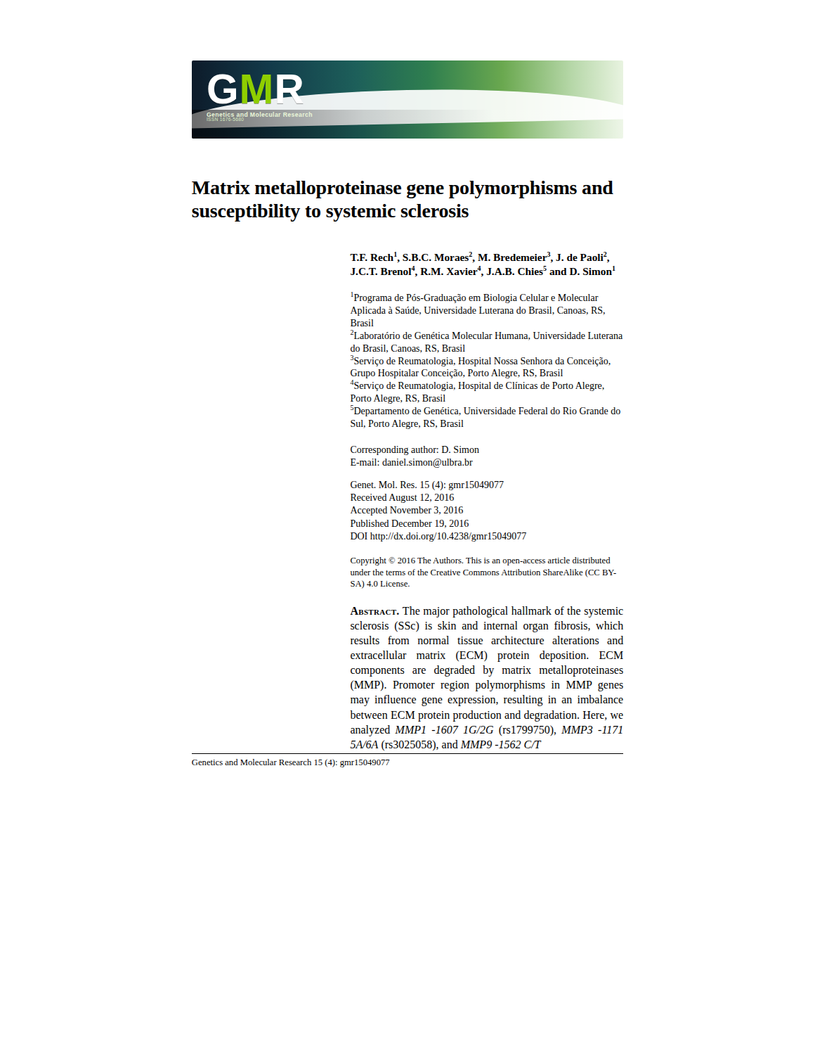GMR
Genetics and Molecular Research
ISSN 1676-5680
Matrix metalloproteinase gene polymorphisms and susceptibility to systemic sclerosis
T.F. Rech1, S.B.C. Moraes2, M. Bredemeier3, J. de Paoli2, J.C.T. Brenol4, R.M. Xavier4, J.A.B. Chies5 and D. Simon1
1Programa de Pós-Graduação em Biologia Celular e Molecular Aplicada à Saúde, Universidade Luterana do Brasil, Canoas, RS, Brasil
2Laboratório de Genética Molecular Humana, Universidade Luterana do Brasil, Canoas, RS, Brasil
3Serviço de Reumatologia, Hospital Nossa Senhora da Conceição, Grupo Hospitalar Conceição, Porto Alegre, RS, Brasil
4Serviço de Reumatologia, Hospital de Clínicas de Porto Alegre, Porto Alegre, RS, Brasil
5Departamento de Genética, Universidade Federal do Rio Grande do Sul, Porto Alegre, RS, Brasil
Corresponding author: D. Simon
E-mail: daniel.simon@ulbra.br
Genet. Mol. Res. 15 (4): gmr15049077
Received August 12, 2016
Accepted November 3, 2016
Published December 19, 2016
DOI http://dx.doi.org/10.4238/gmr15049077
Copyright © 2016 The Authors. This is an open-access article distributed under the terms of the Creative Commons Attribution ShareAlike (CC BY-SA) 4.0 License.
Abstract. The major pathological hallmark of the systemic sclerosis (SSc) is skin and internal organ fibrosis, which results from normal tissue architecture alterations and extracellular matrix (ECM) protein deposition. ECM components are degraded by matrix metalloproteinases (MMP). Promoter region polymorphisms in MMP genes may influence gene expression, resulting in an imbalance between ECM protein production and degradation. Here, we analyzed MMP1 -1607 1G/2G (rs1799750), MMP3 -1171 5A/6A (rs3025058), and MMP9 -1562 C/T
Genetics and Molecular Research 15 (4): gmr15049077